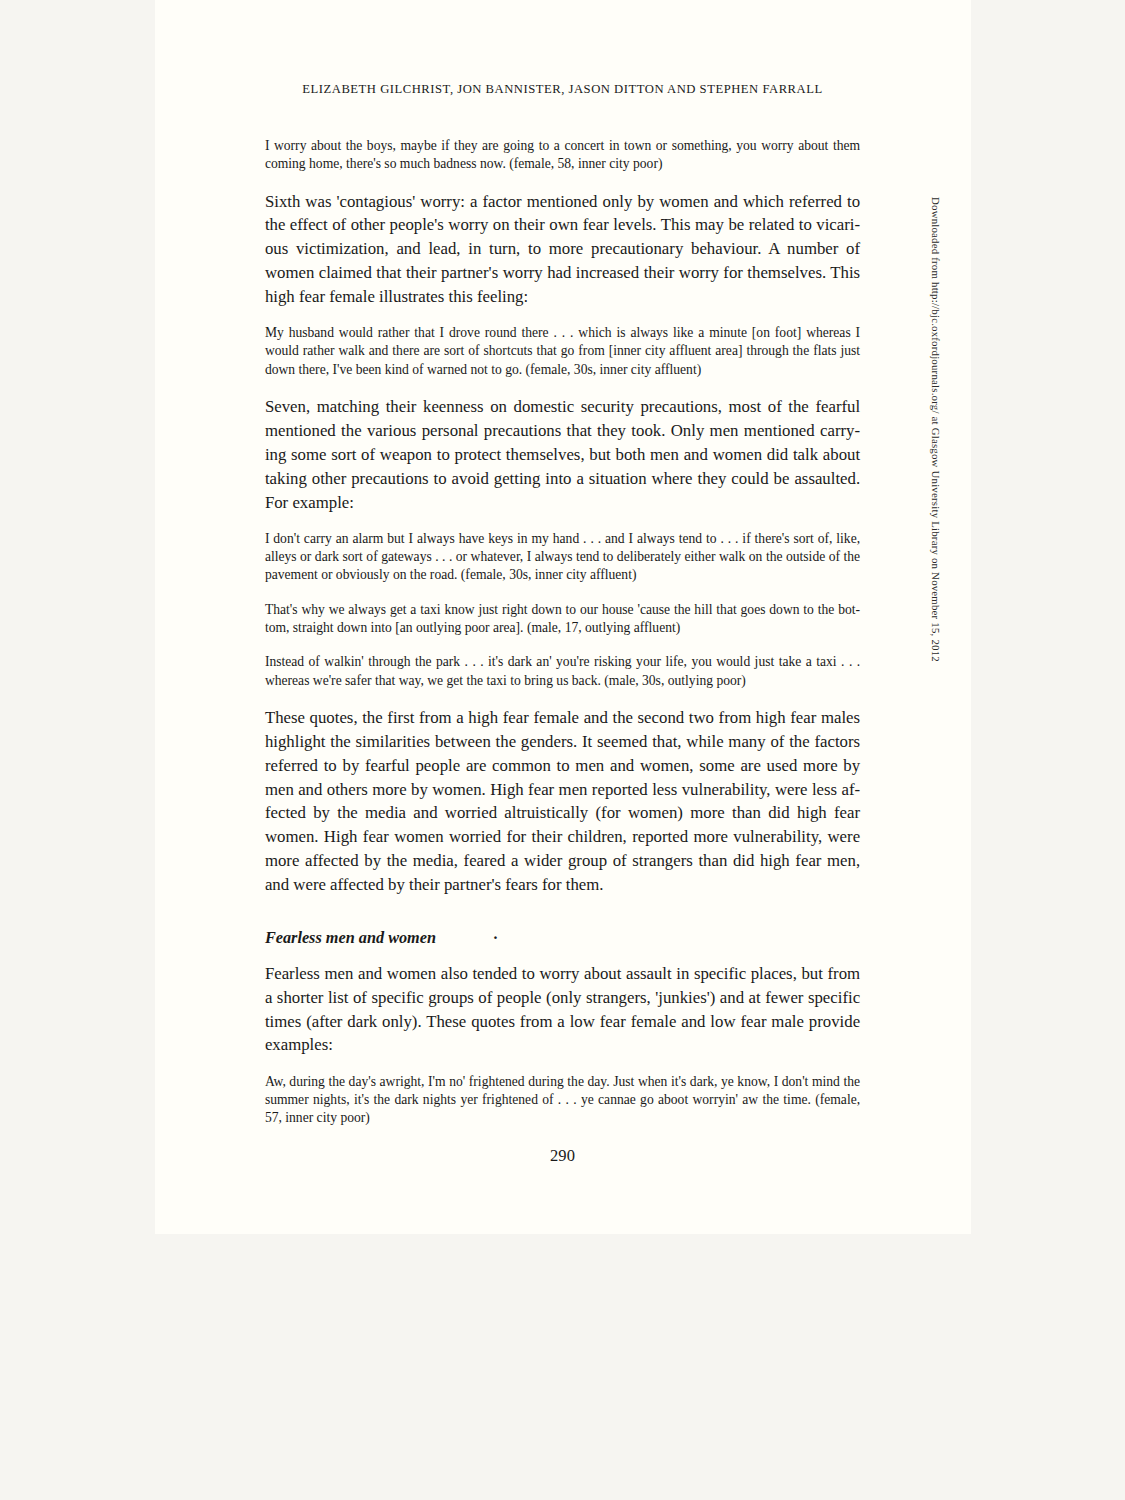Elizabeth Gilchrist, Jon Bannister, Jason Ditton and Stephen Farrall
Downloaded from http://bjc.oxfordjournals.org/ at Glasgow University Library on November 15, 2012
I worry about the boys, maybe if they are going to a concert in town or something, you worry about them coming home, there's so much badness now. (female, 58, inner city poor)
Sixth was 'contagious' worry: a factor mentioned only by women and which referred to the effect of other people's worry on their own fear levels. This may be related to vicarious victimization, and lead, in turn, to more precautionary behaviour. A number of women claimed that their partner's worry had increased their worry for themselves. This high fear female illustrates this feeling:
My husband would rather that I drove round there . . . which is always like a minute [on foot] whereas I would rather walk and there are sort of shortcuts that go from [inner city affluent area] through the flats just down there, I've been kind of warned not to go. (female, 30s, inner city affluent)
Seven, matching their keenness on domestic security precautions, most of the fearful mentioned the various personal precautions that they took. Only men mentioned carrying some sort of weapon to protect themselves, but both men and women did talk about taking other precautions to avoid getting into a situation where they could be assaulted. For example:
I don't carry an alarm but I always have keys in my hand . . . and I always tend to . . . if there's sort of, like, alleys or dark sort of gateways . . . or whatever, I always tend to deliberately either walk on the outside of the pavement or obviously on the road. (female, 30s, inner city affluent)
That's why we always get a taxi know just right down to our house 'cause the hill that goes down to the bottom, straight down into [an outlying poor area]. (male, 17, outlying affluent)
Instead of walkin' through the park . . . it's dark an' you're risking your life, you would just take a taxi . . . whereas we're safer that way, we get the taxi to bring us back. (male, 30s, outlying poor)
These quotes, the first from a high fear female and the second two from high fear males highlight the similarities between the genders. It seemed that, while many of the factors referred to by fearful people are common to men and women, some are used more by men and others more by women. High fear men reported less vulnerability, were less affected by the media and worried altruistically (for women) more than did high fear women. High fear women worried for their children, reported more vulnerability, were more affected by the media, feared a wider group of strangers than did high fear men, and were affected by their partner's fears for them.
Fearless men and women ·
Fearless men and women also tended to worry about assault in specific places, but from a shorter list of specific groups of people (only strangers, 'junkies') and at fewer specific times (after dark only). These quotes from a low fear female and low fear male provide examples:
Aw, during the day's awright, I'm no' frightened during the day. Just when it's dark, ye know, I don't mind the summer nights, it's the dark nights yer frightened of . . . ye cannae go aboot worryin' aw the time. (female, 57, inner city poor)
290